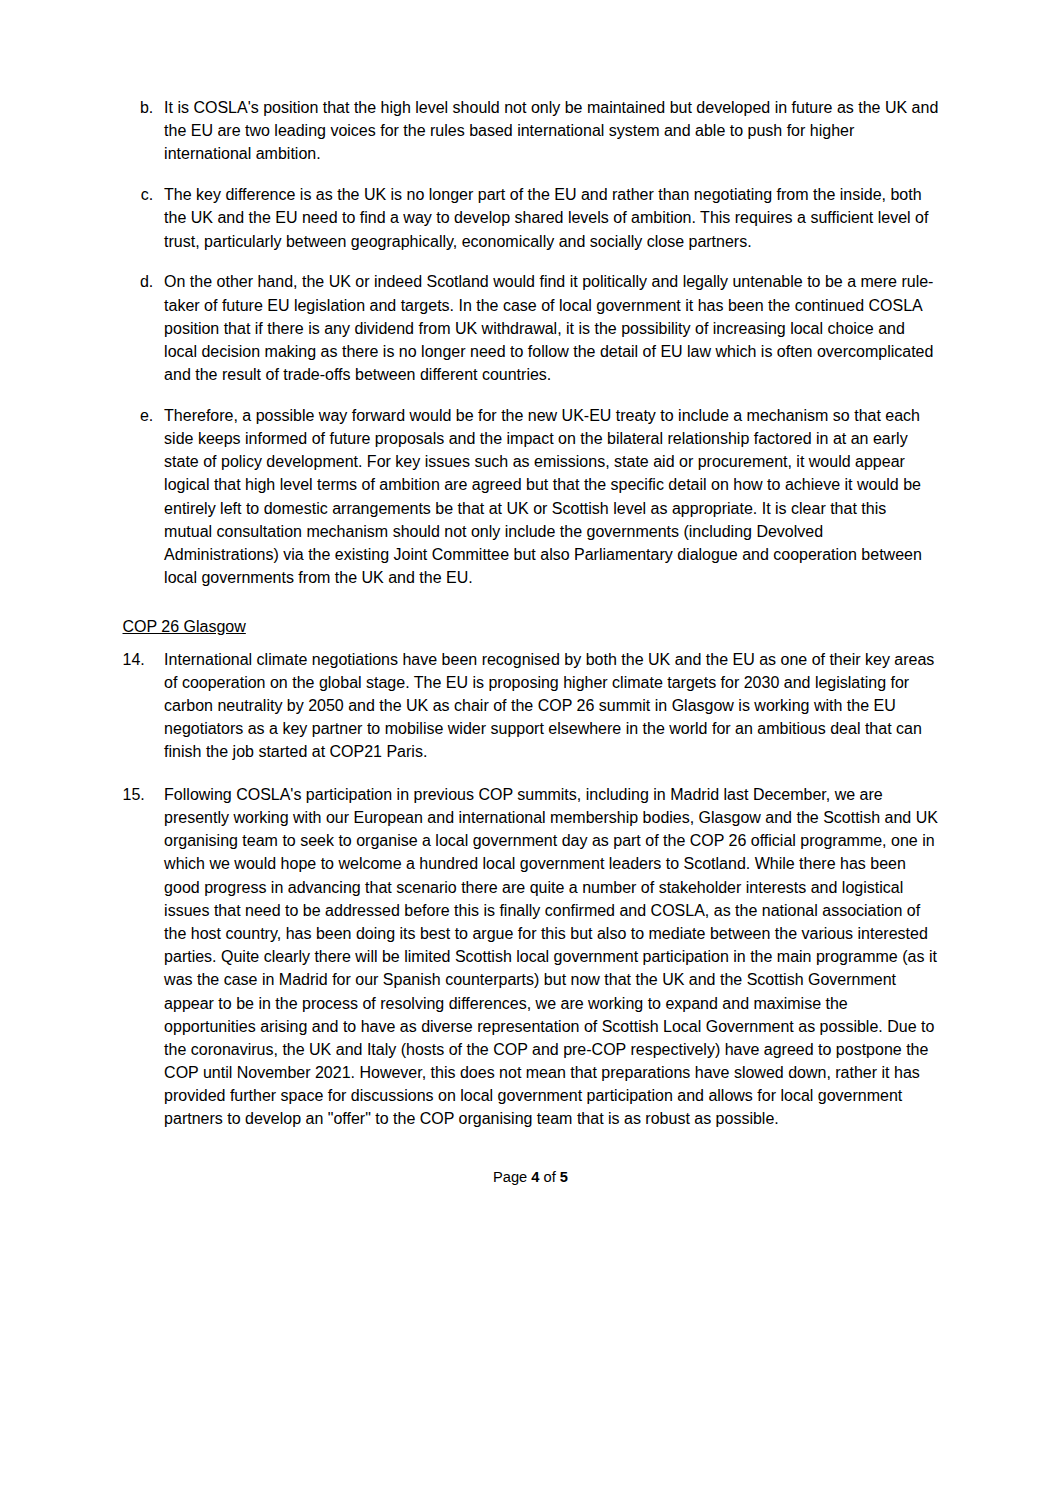It is COSLA's position that the high level should not only be maintained but developed in future as the UK and the EU are two leading voices for the rules based international system and able to push for higher international ambition.
The key difference is as the UK is no longer part of the EU and rather than negotiating from the inside, both the UK and the EU need to find a way to develop shared levels of ambition. This requires a sufficient level of trust, particularly between geographically, economically and socially close partners.
On the other hand, the UK or indeed Scotland would find it politically and legally untenable to be a mere rule-taker of future EU legislation and targets. In the case of local government it has been the continued COSLA position that if there is any dividend from UK withdrawal, it is the possibility of increasing local choice and local decision making as there is no longer need to follow the detail of EU law which is often overcomplicated and the result of trade-offs between different countries.
Therefore, a possible way forward would be for the new UK-EU treaty to include a mechanism so that each side keeps informed of future proposals and the impact on the bilateral relationship factored in at an early state of policy development. For key issues such as emissions, state aid or procurement, it would appear logical that high level terms of ambition are agreed but that the specific detail on how to achieve it would be entirely left to domestic arrangements be that at UK or Scottish level as appropriate. It is clear that this mutual consultation mechanism should not only include the governments (including Devolved Administrations) via the existing Joint Committee but also Parliamentary dialogue and cooperation between local governments from the UK and the EU.
COP 26 Glasgow
International climate negotiations have been recognised by both the UK and the EU as one of their key areas of cooperation on the global stage. The EU is proposing higher climate targets for 2030 and legislating for carbon neutrality by 2050 and the UK as chair of the COP 26 summit in Glasgow is working with the EU negotiators as a key partner to mobilise wider support elsewhere in the world for an ambitious deal that can finish the job started at COP21 Paris.
Following COSLA's participation in previous COP summits, including in Madrid last December, we are presently working with our European and international membership bodies, Glasgow and the Scottish and UK organising team to seek to organise a local government day as part of the COP 26 official programme, one in which we would hope to welcome a hundred local government leaders to Scotland. While there has been good progress in advancing that scenario there are quite a number of stakeholder interests and logistical issues that need to be addressed before this is finally confirmed and COSLA, as the national association of the host country, has been doing its best to argue for this but also to mediate between the various interested parties. Quite clearly there will be limited Scottish local government participation in the main programme (as it was the case in Madrid for our Spanish counterparts) but now that the UK and the Scottish Government appear to be in the process of resolving differences, we are working to expand and maximise the opportunities arising and to have as diverse representation of Scottish Local Government as possible. Due to the coronavirus, the UK and Italy (hosts of the COP and pre-COP respectively) have agreed to postpone the COP until November 2021. However, this does not mean that preparations have slowed down, rather it has provided further space for discussions on local government participation and allows for local government partners to develop an "offer" to the COP organising team that is as robust as possible.
Page 4 of 5